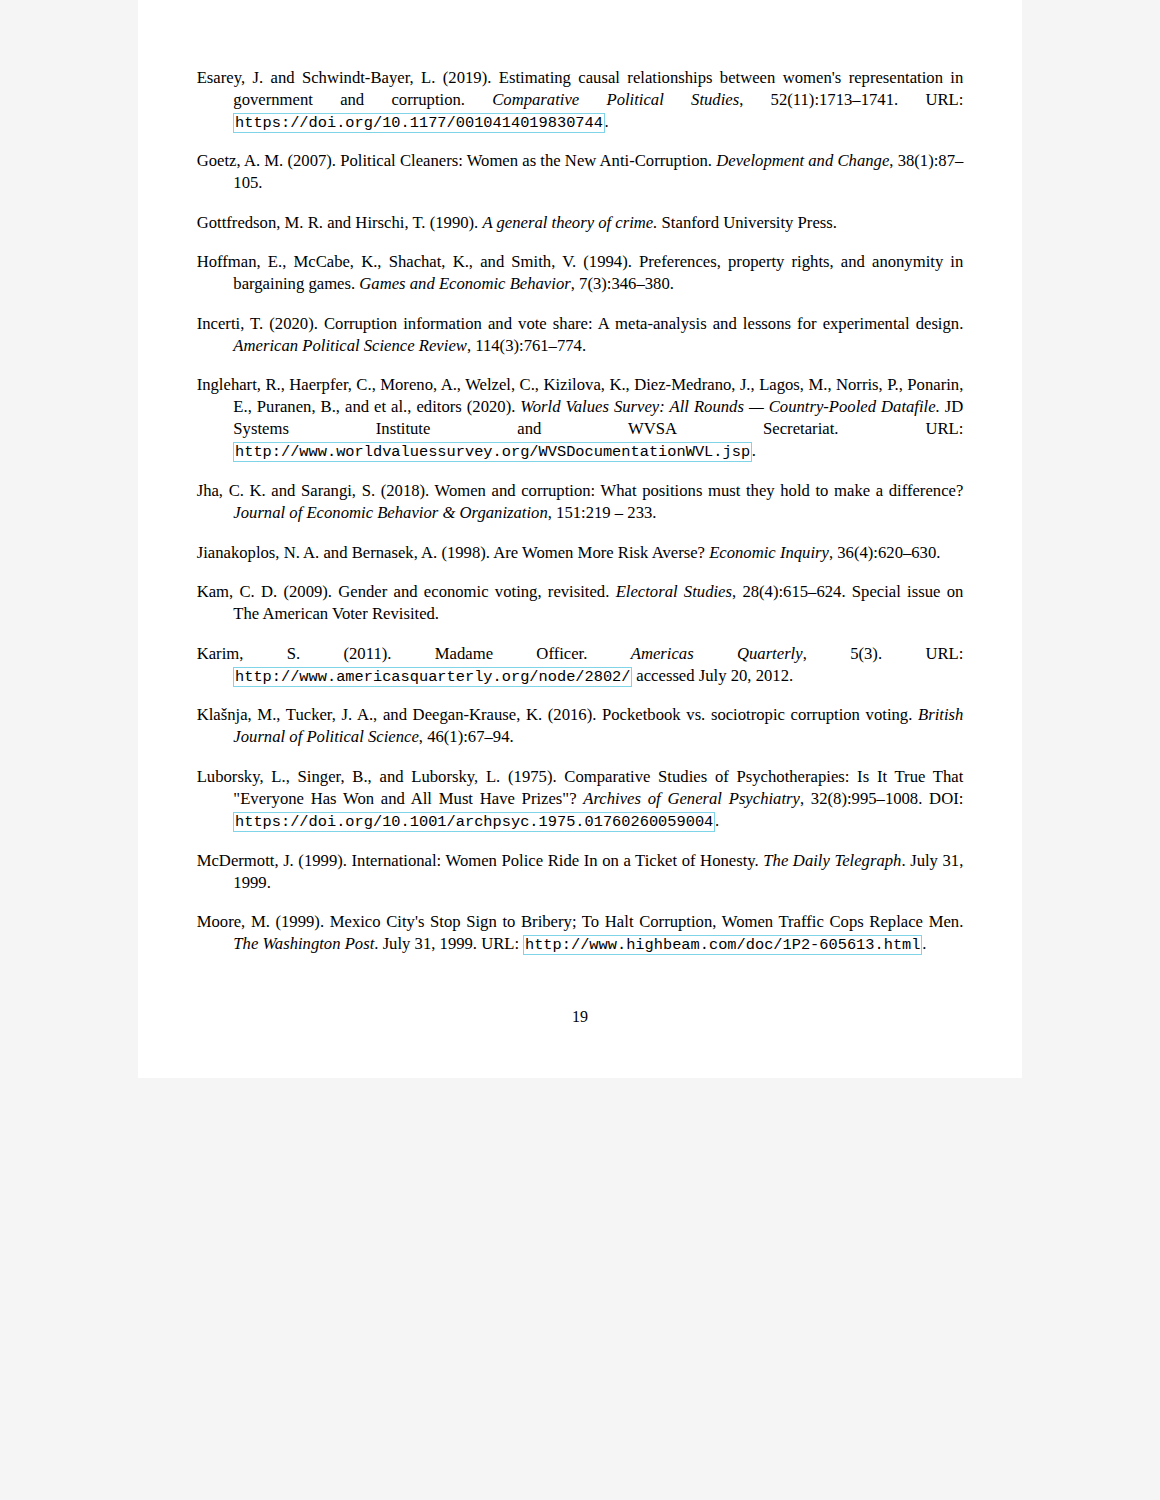Esarey, J. and Schwindt-Bayer, L. (2019). Estimating causal relationships between women's representation in government and corruption. Comparative Political Studies, 52(11):1713–1741. URL: https://doi.org/10.1177/0010414019830744.
Goetz, A. M. (2007). Political Cleaners: Women as the New Anti-Corruption. Development and Change, 38(1):87–105.
Gottfredson, M. R. and Hirschi, T. (1990). A general theory of crime. Stanford University Press.
Hoffman, E., McCabe, K., Shachat, K., and Smith, V. (1994). Preferences, property rights, and anonymity in bargaining games. Games and Economic Behavior, 7(3):346–380.
Incerti, T. (2020). Corruption information and vote share: A meta-analysis and lessons for experimental design. American Political Science Review, 114(3):761–774.
Inglehart, R., Haerpfer, C., Moreno, A., Welzel, C., Kizilova, K., Diez-Medrano, J., Lagos, M., Norris, P., Ponarin, E., Puranen, B., and et al., editors (2020). World Values Survey: All Rounds — Country-Pooled Datafile. JD Systems Institute and WVSA Secretariat. URL: http://www.worldvaluessurvey.org/WVSDocumentationWVL.jsp.
Jha, C. K. and Sarangi, S. (2018). Women and corruption: What positions must they hold to make a difference? Journal of Economic Behavior & Organization, 151:219 – 233.
Jianakoplos, N. A. and Bernasek, A. (1998). Are Women More Risk Averse? Economic Inquiry, 36(4):620–630.
Kam, C. D. (2009). Gender and economic voting, revisited. Electoral Studies, 28(4):615–624. Special issue on The American Voter Revisited.
Karim, S. (2011). Madame Officer. Americas Quarterly, 5(3). URL: http://www.americasquarterly.org/node/2802/ accessed July 20, 2012.
Klašnja, M., Tucker, J. A., and Deegan-Krause, K. (2016). Pocketbook vs. sociotropic corruption voting. British Journal of Political Science, 46(1):67–94.
Luborsky, L., Singer, B., and Luborsky, L. (1975). Comparative Studies of Psychotherapies: Is It True That "Everyone Has Won and All Must Have Prizes"? Archives of General Psychiatry, 32(8):995–1008. DOI: https://doi.org/10.1001/archpsyc.1975.01760260059004.
McDermott, J. (1999). International: Women Police Ride In on a Ticket of Honesty. The Daily Telegraph. July 31, 1999.
Moore, M. (1999). Mexico City's Stop Sign to Bribery; To Halt Corruption, Women Traffic Cops Replace Men. The Washington Post. July 31, 1999. URL: http://www.highbeam.com/doc/1P2-605613.html.
19